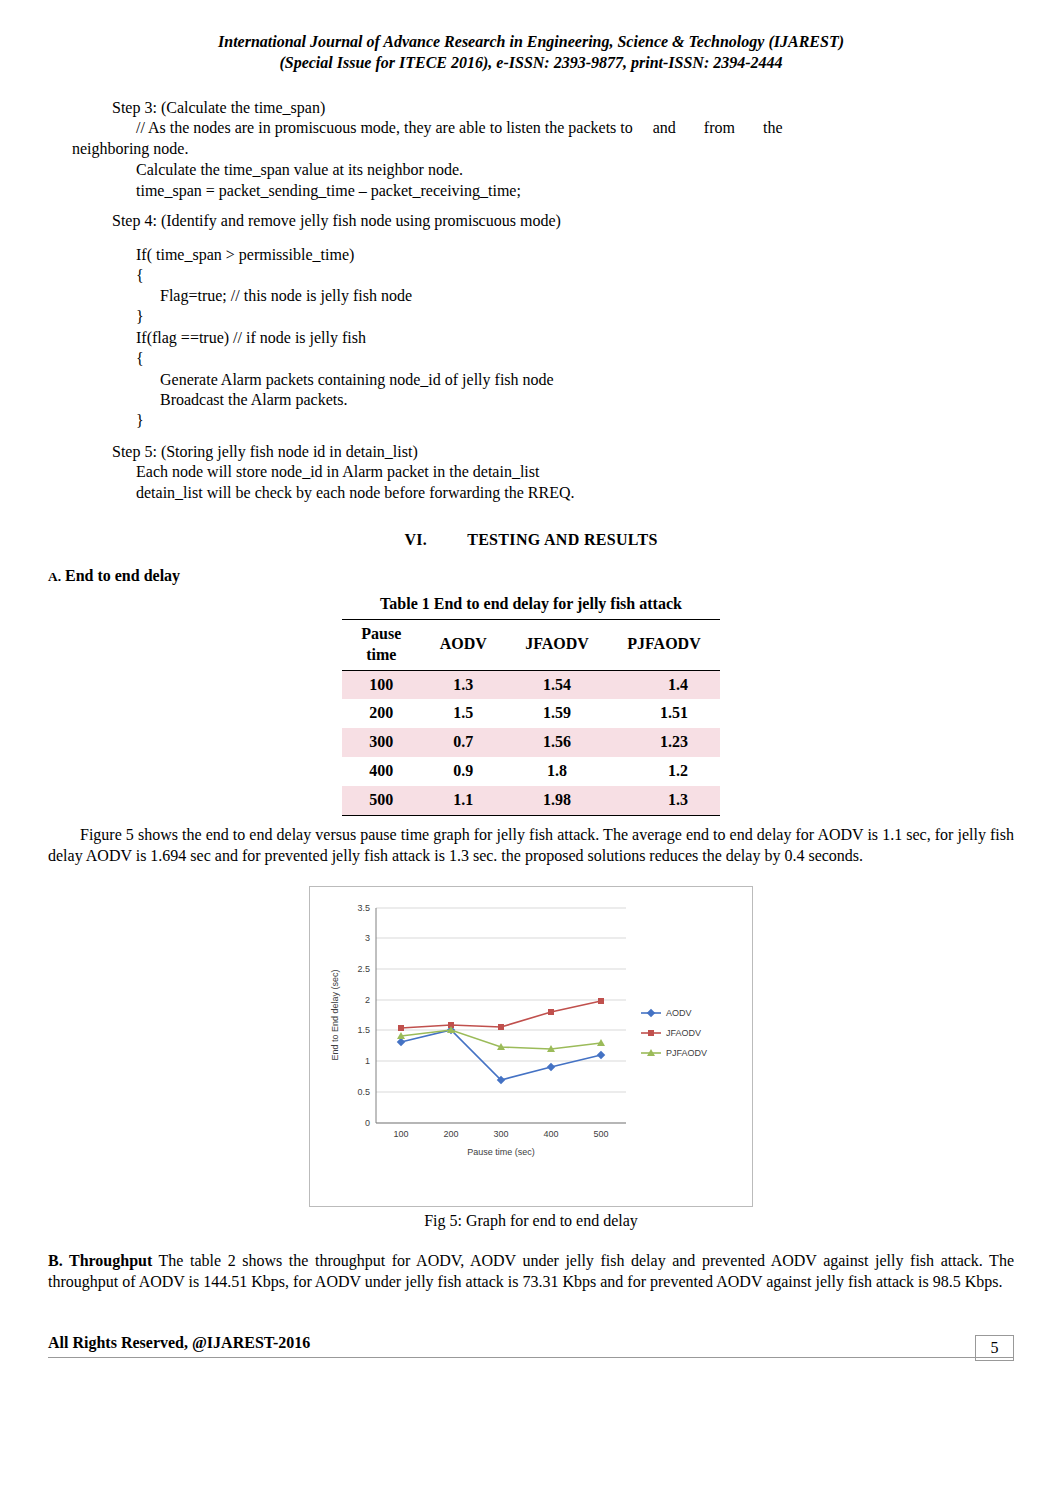International Journal of Advance Research in Engineering, Science & Technology (IJAREST) (Special Issue for ITECE 2016), e-ISSN: 2393-9877, print-ISSN: 2394-2444
Step 3: (Calculate the time_span)
// As the nodes are in promiscuous mode, they are able to listen the packets to and from the
neighboring node.
Calculate the time_span value at its neighbor node.
time_span = packet_sending_time – packet_receiving_time;
Step 4: (Identify and remove jelly fish node using promiscuous mode)
If( time_span > permissible_time)
{
Flag=true; // this node is jelly fish node
}
If(flag ==true) // if node is jelly fish
{
Generate Alarm packets containing node_id of jelly fish node
Broadcast the Alarm packets.
}
Step 5: (Storing jelly fish node id in detain_list)
Each node will store node_id in Alarm packet in the detain_list
detain_list will be check by each node before forwarding the RREQ.
VI. TESTING AND RESULTS
A. End to end delay
Table 1 End to end delay for jelly fish attack
| Pause time | AODV | JFAODV | PJFAODV |
| --- | --- | --- | --- |
| 100 | 1.3 | 1.54 | 1.4 |
| 200 | 1.5 | 1.59 | 1.51 |
| 300 | 0.7 | 1.56 | 1.23 |
| 400 | 0.9 | 1.8 | 1.2 |
| 500 | 1.1 | 1.98 | 1.3 |
Figure 5 shows the end to end delay versus pause time graph for jelly fish attack. The average end to end delay for AODV is 1.1 sec, for jelly fish delay AODV is 1.694 sec and for prevented jelly fish attack is 1.3 sec. the proposed solutions reduces the delay by 0.4 seconds.
0 0.5 1 1.5 2 2.5 3 3.5 100 200 300 400 500 Pause time (sec) End to End delay (sec) AODV JFAODV PJFAODV
Fig 5: Graph for end to end delay
B. Throughput The table 2 shows the throughput for AODV, AODV under jelly fish delay and prevented AODV against jelly fish attack. The throughput of AODV is 144.51 Kbps, for AODV under jelly fish attack is 73.31 Kbps and for prevented AODV against jelly fish attack is 98.5 Kbps.
All Rights Reserved, @IJAREST-2016
5